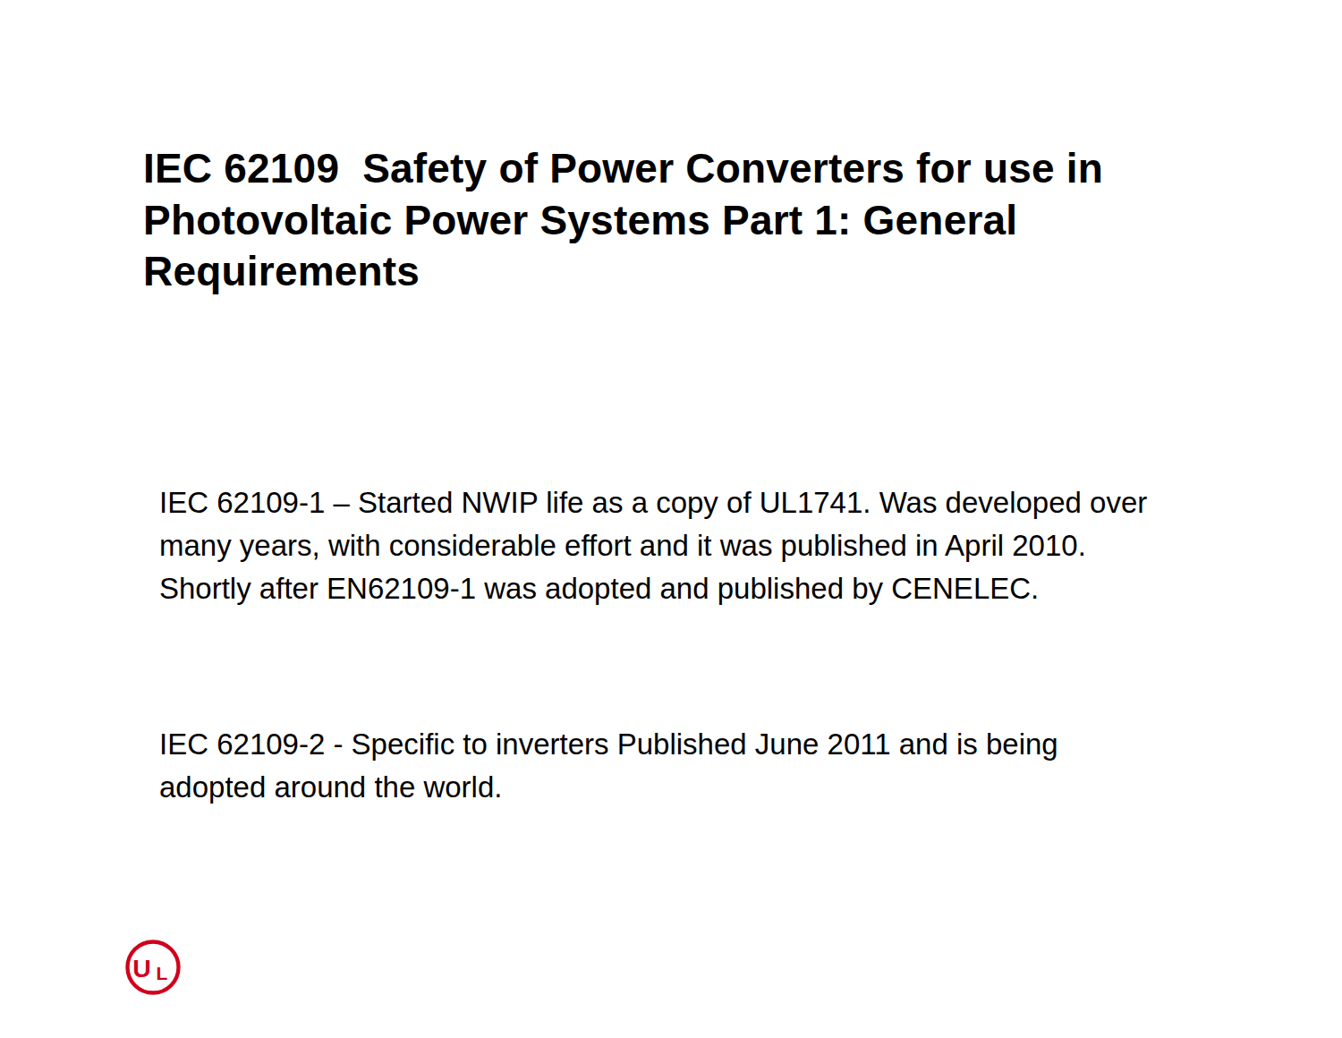IEC 62109 Safety of Power Converters for use in Photovoltaic Power Systems Part 1: General Requirements
IEC 62109-1 – Started NWIP life as a copy of UL1741. Was developed over many years, with considerable effort and it was published in April 2010. Shortly after EN62109-1 was adopted and published by CENELEC.
IEC 62109-2 - Specific to inverters Published June 2011 and is being adopted around the world.
U L